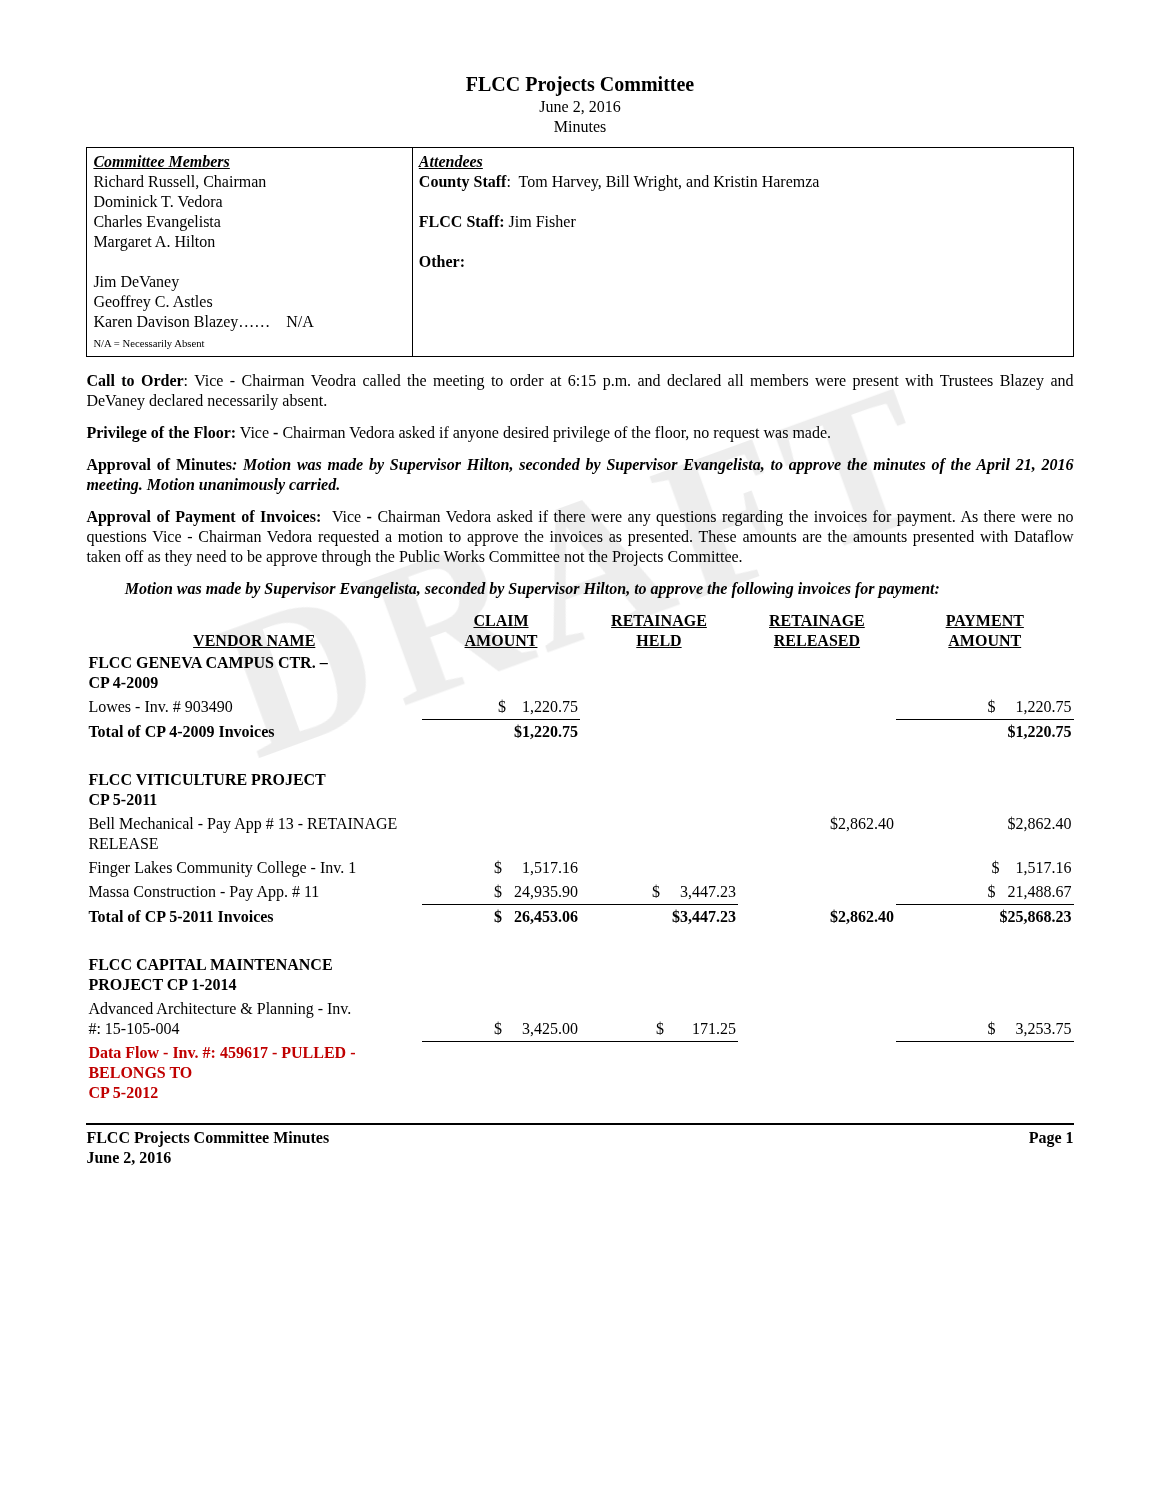DRAFT
FLCC Projects Committee
June 2, 2016
Minutes
| Committee Members Richard Russell, Chairman Dominick T. Vedora Charles Evangelista Margaret A. Hilton Jim DeVaney Geoffrey C. Astles Karen Davison Blazey…… N/A N/A = Necessarily Absent | Attendees County Staff : Tom Harvey, Bill Wright, and Kristin Haremza FLCC Staff: Jim Fisher Other: |
Call to Order: Vice - Chairman Veodra called the meeting to order at 6:15 p.m. and declared all members were present with Trustees Blazey and DeVaney declared necessarily absent.
Privilege of the Floor: Vice - Chairman Vedora asked if anyone desired privilege of the floor, no request was made.
Approval of Minutes: Motion was made by Supervisor Hilton, seconded by Supervisor Evangelista, to approve the minutes of the April 21, 2016 meeting. Motion unanimously carried.
Approval of Payment of Invoices: Vice - Chairman Vedora asked if there were any questions regarding the invoices for payment. As there were no questions Vice - Chairman Vedora requested a motion to approve the invoices as presented. These amounts are the amounts presented with Dataflow taken off as they need to be approve through the Public Works Committee not the Projects Committee.
Motion was made by Supervisor Evangelista, seconded by Supervisor Hilton, to approve the following invoices for payment:
| VENDOR NAME | CLAIM AMOUNT | RETAINAGE HELD | RETAINAGE RELEASED | PAYMENT AMOUNT |
| --- | --- | --- | --- | --- |
| FLCC GENEVA CAMPUS CTR. – CP 4-2009 | | | | |
| Lowes - Inv. # 903490 | $ 1,220.75 | | | $ 1,220.75 |
| Total of CP 4-2009 Invoices | $1,220.75 | | | $1,220.75 |
| FLCC VITICULTURE PROJECT CP 5-2011 | | | | |
| Bell Mechanical - Pay App # 13 - RETAINAGE RELEASE | | | $2,862.40 | $2,862.40 |
| Finger Lakes Community College - Inv. 1 | $ 1,517.16 | | | $ 1,517.16 |
| Massa Construction - Pay App. # 11 | $ 24,935.90 | $ 3,447.23 | | $ 21,488.67 |
| Total of CP 5-2011 Invoices | $ 26,453.06 | $3,447.23 | $2,862.40 | $25,868.23 |
| FLCC CAPITAL MAINTENANCE PROJECT CP 1-2014 | | | | |
| Advanced Architecture & Planning - Inv. #: 15-105-004 | $ 3,425.00 | $ 171.25 | | $ 3,253.75 |
| Data Flow - Inv. #: 459617 - PULLED - BELONGS TO CP 5-2012 | | | | |
FLCC Projects Committee Minutes
June 2, 2016
Page 1